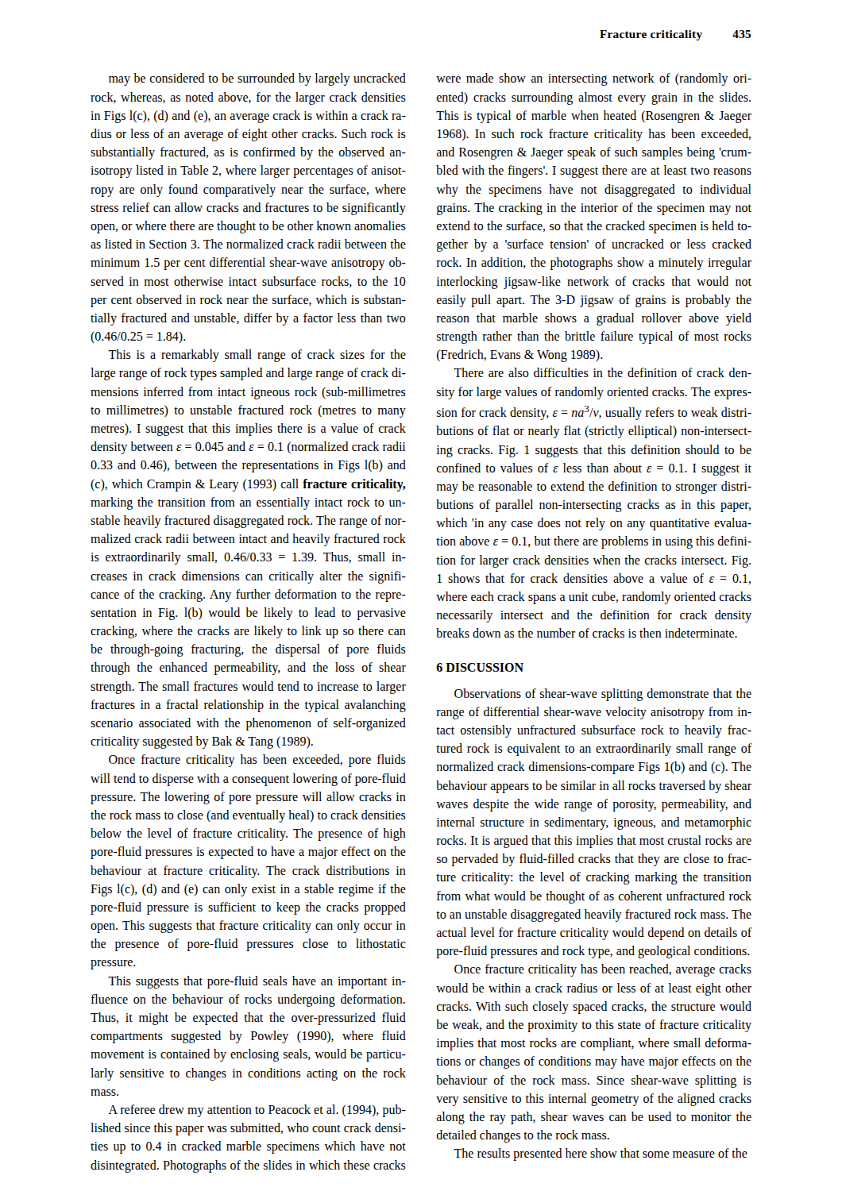Fracture criticality 435
may be considered to be surrounded by largely uncracked rock, whereas, as noted above, for the larger crack densities in Figs l(c), (d) and (e), an average crack is within a crack radius or less of an average of eight other cracks. Such rock is substantially fractured, as is confirmed by the observed anisotropy listed in Table 2, where larger percentages of anisotropy are only found comparatively near the surface, where stress relief can allow cracks and fractures to be significantly open, or where there are thought to be other known anomalies as listed in Section 3. The normalized crack radii between the minimum 1.5 per cent differential shear-wave anisotropy observed in most otherwise intact subsurface rocks, to the 10 per cent observed in rock near the surface, which is substantially fractured and unstable, differ by a factor less than two (0.46/0.25 = 1.84).
This is a remarkably small range of crack sizes for the large range of rock types sampled and large range of crack dimensions inferred from intact igneous rock (sub-millimetres to millimetres) to unstable fractured rock (metres to many metres). I suggest that this implies there is a value of crack density between ε = 0.045 and ε = 0.1 (normalized crack radii 0.33 and 0.46), between the representations in Figs l(b) and (c), which Crampin & Leary (1993) call fracture criticality, marking the transition from an essentially intact rock to unstable heavily fractured disaggregated rock. The range of normalized crack radii between intact and heavily fractured rock is extraordinarily small, 0.46/0.33 = 1.39. Thus, small increases in crack dimensions can critically alter the significance of the cracking. Any further deformation to the representation in Fig. l(b) would be likely to lead to pervasive cracking, where the cracks are likely to link up so there can be through-going fracturing, the dispersal of pore fluids through the enhanced permeability, and the loss of shear strength. The small fractures would tend to increase to larger fractures in a fractal relationship in the typical avalanching scenario associated with the phenomenon of self-organized criticality suggested by Bak & Tang (1989).
Once fracture criticality has been exceeded, pore fluids will tend to disperse with a consequent lowering of pore-fluid pressure. The lowering of pore pressure will allow cracks in the rock mass to close (and eventually heal) to crack densities below the level of fracture criticality. The presence of high pore-fluid pressures is expected to have a major effect on the behaviour at fracture criticality. The crack distributions in Figs l(c), (d) and (e) can only exist in a stable regime if the pore-fluid pressure is sufficient to keep the cracks propped open. This suggests that fracture criticality can only occur in the presence of pore-fluid pressures close to lithostatic pressure.
This suggests that pore-fluid seals have an important influence on the behaviour of rocks undergoing deformation. Thus, it might be expected that the over-pressurized fluid compartments suggested by Powley (1990), where fluid movement is contained by enclosing seals, would be particularly sensitive to changes in conditions acting on the rock mass.
A referee drew my attention to Peacock et al. (1994), published since this paper was submitted, who count crack densities up to 0.4 in cracked marble specimens which have not disintegrated. Photographs of the slides in which these cracks were made show an intersecting network of (randomly oriented) cracks surrounding almost every grain in the slides. This is typical of marble when heated (Rosengren & Jaeger 1968). In such rock fracture criticality has been exceeded, and Rosengren & Jaeger speak of such samples being 'crumbled with the fingers'. I suggest there are at least two reasons why the specimens have not disaggregated to individual grains. The cracking in the interior of the specimen may not extend to the surface, so that the cracked specimen is held together by a 'surface tension' of uncracked or less cracked rock. In addition, the photographs show a minutely irregular interlocking jigsaw-like network of cracks that would not easily pull apart. The 3-D jigsaw of grains is probably the reason that marble shows a gradual rollover above yield strength rather than the brittle failure typical of most rocks (Fredrich, Evans & Wong 1989).
There are also difficulties in the definition of crack density for large values of randomly oriented cracks. The expression for crack density, ε = na3/v, usually refers to weak distributions of flat or nearly flat (strictly elliptical) non-intersecting cracks. Fig. 1 suggests that this definition should to be confined to values of ε less than about ε = 0.1. I suggest it may be reasonable to extend the definition to stronger distributions of parallel non-intersecting cracks as in this paper, which 'in any case does not rely on any quantitative evaluation above ε = 0.1, but there are problems in using this definition for larger crack densities when the cracks intersect. Fig. 1 shows that for crack densities above a value of ε = 0.1, where each crack spans a unit cube, randomly oriented cracks necessarily intersect and the definition for crack density breaks down as the number of cracks is then indeterminate.
6 DISCUSSION
Observations of shear-wave splitting demonstrate that the range of differential shear-wave velocity anisotropy from intact ostensibly unfractured subsurface rock to heavily fractured rock is equivalent to an extraordinarily small range of normalized crack dimensions-compare Figs 1(b) and (c). The behaviour appears to be similar in all rocks traversed by shear waves despite the wide range of porosity, permeability, and internal structure in sedimentary, igneous, and metamorphic rocks. It is argued that this implies that most crustal rocks are so pervaded by fluid-filled cracks that they are close to fracture criticality: the level of cracking marking the transition from what would be thought of as coherent unfractured rock to an unstable disaggregated heavily fractured rock mass. The actual level for fracture criticality would depend on details of pore-fluid pressures and rock type, and geological conditions.
Once fracture criticality has been reached, average cracks would be within a crack radius or less of at least eight other cracks. With such closely spaced cracks, the structure would be weak, and the proximity to this state of fracture criticality implies that most rocks are compliant, where small deformations or changes of conditions may have major effects on the behaviour of the rock mass. Since shear-wave splitting is very sensitive to this internal geometry of the aligned cracks along the ray path, shear waves can be used to monitor the detailed changes to the rock mass.
The results presented here show that some measure of the